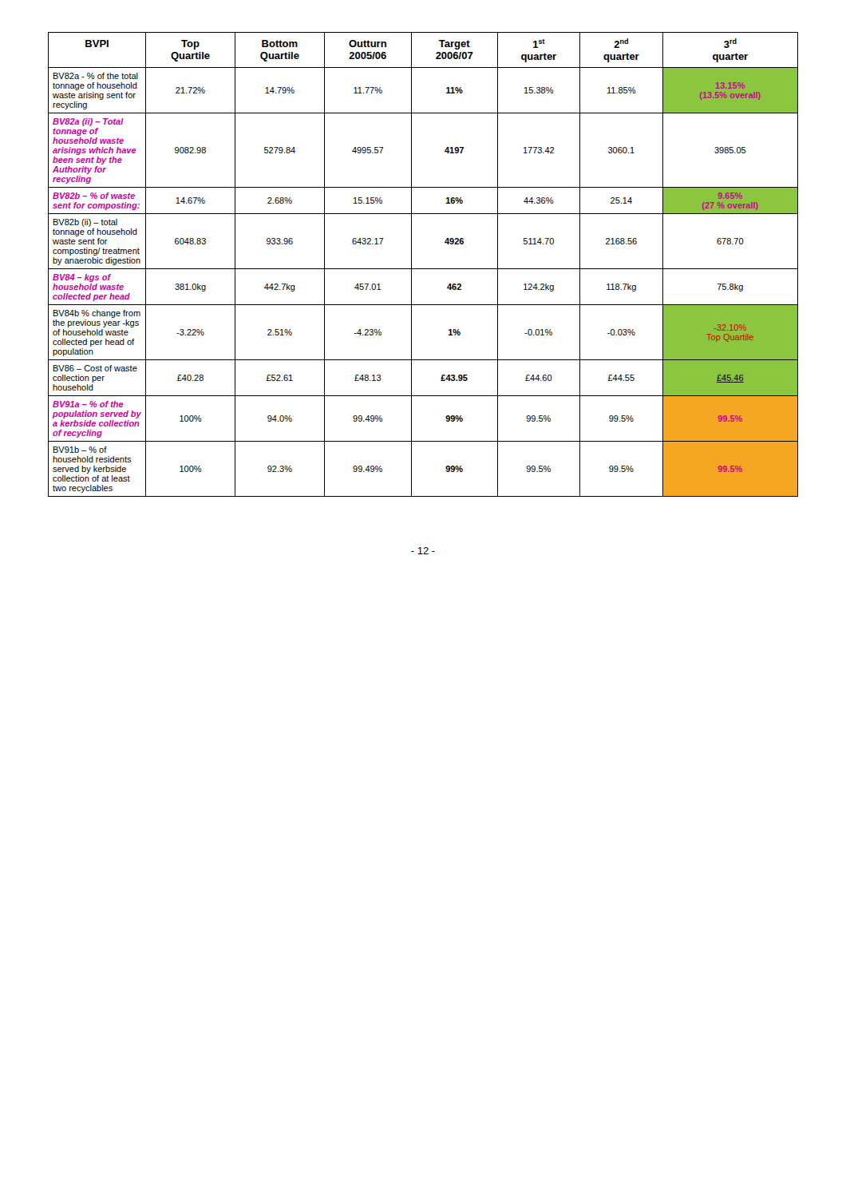| BVPI | Top Quartile | Bottom Quartile | Outturn 2005/06 | Target 2006/07 | 1 st quarter | 2 nd quarter | 3 rd quarter |
| --- | --- | --- | --- | --- | --- | --- | --- |
| BV82a - % of the total tonnage of household waste arising sent for recycling | 21.72% | 14.79% | 11.77% | 11% | 15.38% | 11.85% | 13.15% (13.5% overall) |
| BV82a (ii) – Total tonnage of household waste arisings which have been sent by the Authority for recycling | 9082.98 | 5279.84 | 4995.57 | 4197 | 1773.42 | 3060.1 | 3985.05 |
| BV82b – % of waste sent for composting: | 14.67% | 2.68% | 15.15% | 16% | 44.36% | 25.14 | 9.65% (27 % overall) |
| BV82b (ii) – total tonnage of household waste sent for composting/ treatment by anaerobic digestion | 6048.83 | 933.96 | 6432.17 | 4926 | 5114.70 | 2168.56 | 678.70 |
| BV84 – kgs of household waste collected per head | 381.0kg | 442.7kg | 457.01 | 462 | 124.2kg | 118.7kg | 75.8kg |
| BV84b % change from the previous year -kgs of household waste collected per head of population | -3.22% | 2.51% | -4.23% | 1% | -0.01% | -0.03% | -32.10% Top Quartile |
| BV86 – Cost of waste collection per household | £40.28 | £52.61 | £48.13 | £43.95 | £44.60 | £44.55 | £45.46 |
| BV91a – % of the population served by a kerbside collection of recycling | 100% | 94.0% | 99.49% | 99% | 99.5% | 99.5% | 99.5% |
| BV91b – % of household residents served by kerbside collection of at least two recyclables | 100% | 92.3% | 99.49% | 99% | 99.5% | 99.5% | 99.5% |
- 12 -